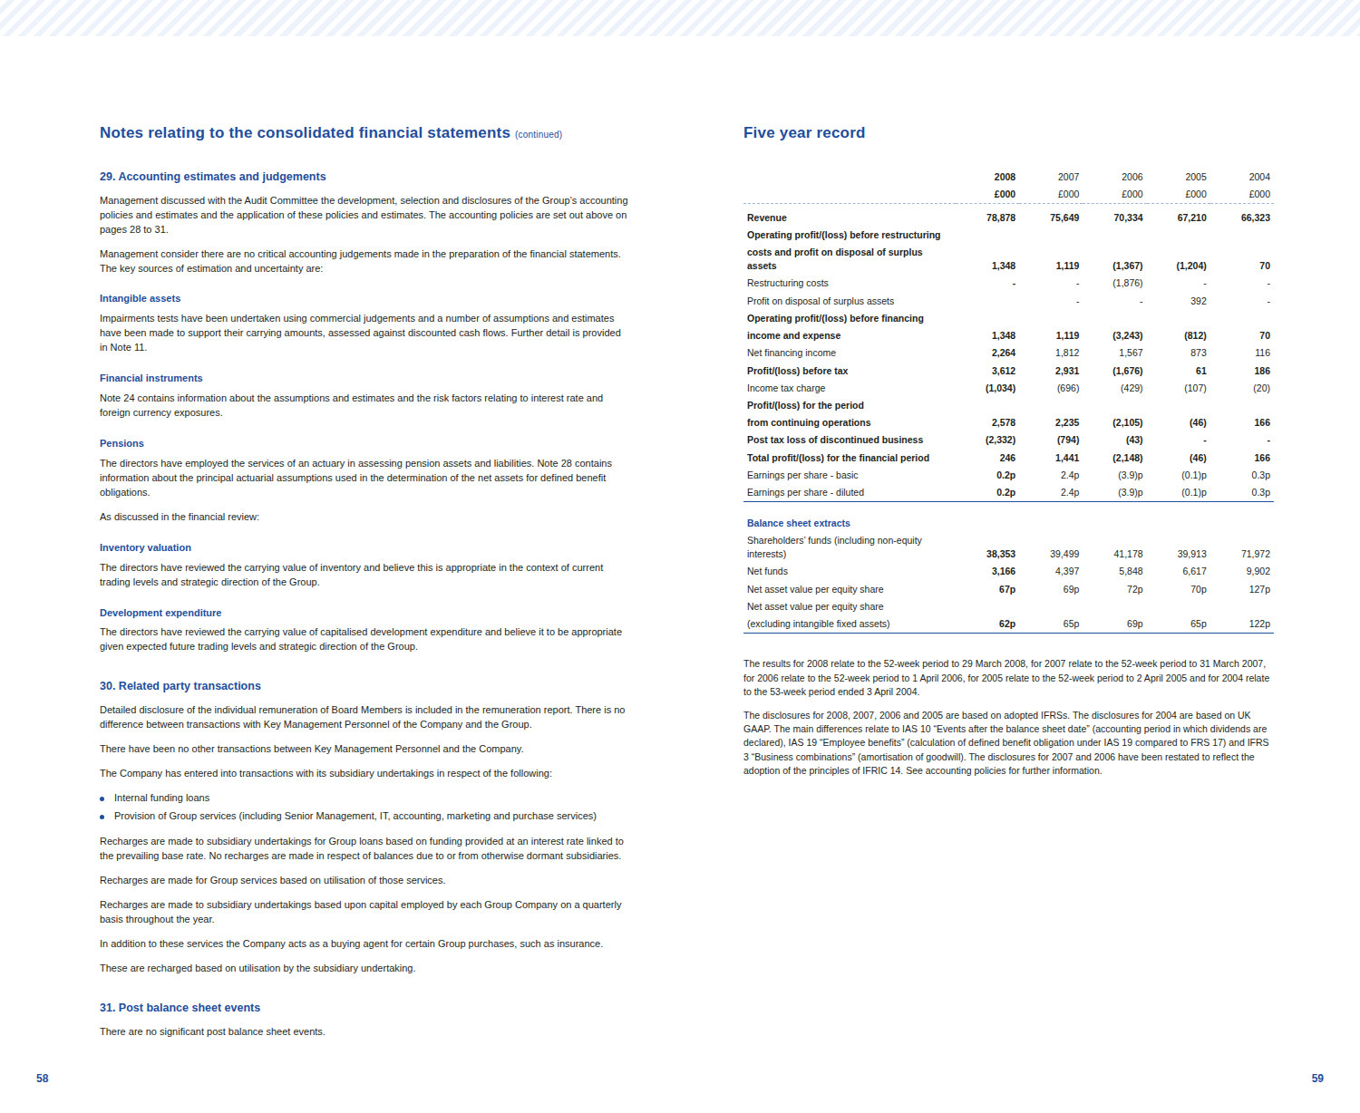Notes relating to the consolidated financial statements (continued)
29. Accounting estimates and judgements
Management discussed with the Audit Committee the development, selection and disclosures of the Group’s accounting policies and estimates and the application of these policies and estimates. The accounting policies are set out above on pages 28 to 31.
Management consider there are no critical accounting judgements made in the preparation of the financial statements. The key sources of estimation and uncertainty are:
Intangible assets
Impairments tests have been undertaken using commercial judgements and a number of assumptions and estimates have been made to support their carrying amounts, assessed against discounted cash flows. Further detail is provided in Note 11.
Financial instruments
Note 24 contains information about the assumptions and estimates and the risk factors relating to interest rate and foreign currency exposures.
Pensions
The directors have employed the services of an actuary in assessing pension assets and liabilities. Note 28 contains information about the principal actuarial assumptions used in the determination of the net assets for defined benefit obligations.
As discussed in the financial review:
Inventory valuation
The directors have reviewed the carrying value of inventory and believe this is appropriate in the context of current trading levels and strategic direction of the Group.
Development expenditure
The directors have reviewed the carrying value of capitalised development expenditure and believe it to be appropriate given expected future trading levels and strategic direction of the Group.
30. Related party transactions
Detailed disclosure of the individual remuneration of Board Members is included in the remuneration report. There is no difference between transactions with Key Management Personnel of the Company and the Group.
There have been no other transactions between Key Management Personnel and the Company.
The Company has entered into transactions with its subsidiary undertakings in respect of the following:
Internal funding loans
Provision of Group services (including Senior Management, IT, accounting, marketing and purchase services)
Recharges are made to subsidiary undertakings for Group loans based on funding provided at an interest rate linked to the prevailing base rate. No recharges are made in respect of balances due to or from otherwise dormant subsidiaries.
Recharges are made for Group services based on utilisation of those services.
Recharges are made to subsidiary undertakings based upon capital employed by each Group Company on a quarterly basis throughout the year.
In addition to these services the Company acts as a buying agent for certain Group purchases, such as insurance.
These are recharged based on utilisation by the subsidiary undertaking.
31. Post balance sheet events
There are no significant post balance sheet events.
58
Five year record
| | 2008 | 2007 | 2006 | 2005 | 2004 |
| --- | --- | --- | --- | --- | --- |
| | £000 | £000 | £000 | £000 | £000 |
| Revenue | 78,878 | 75,649 | 70,334 | 67,210 | 66,323 |
| Operating profit/(loss) before restructuring | | | | | |
| costs and profit on disposal of surplus assets | 1,348 | 1,119 | (1,367) | (1,204) | 70 |
| Restructuring costs | - | - | (1,876) | - | - |
| Profit on disposal of surplus assets | | - | - | 392 | - |
| Operating profit/(loss) before financing | | | | | |
| income and expense | 1,348 | 1,119 | (3,243) | (812) | 70 |
| Net financing income | 2,264 | 1,812 | 1,567 | 873 | 116 |
| Profit/(loss) before tax | 3,612 | 2,931 | (1,676) | 61 | 186 |
| Income tax charge | (1,034) | (696) | (429) | (107) | (20) |
| Profit/(loss) for the period | | | | | |
| from continuing operations | 2,578 | 2,235 | (2,105) | (46) | 166 |
| Post tax loss of discontinued business | (2,332) | (794) | (43) | - | - |
| Total profit/(loss) for the financial period | 246 | 1,441 | (2,148) | (46) | 166 |
| Earnings per share - basic | 0.2p | 2.4p | (3.9)p | (0.1)p | 0.3p |
| Earnings per share - diluted | 0.2p | 2.4p | (3.9)p | (0.1)p | 0.3p |
| Balance sheet extracts | | | | | |
| Shareholders’ funds (including non-equity interests) | 38,353 | 39,499 | 41,178 | 39,913 | 71,972 |
| Net funds | 3,166 | 4,397 | 5,848 | 6,617 | 9,902 |
| Net asset value per equity share | 67p | 69p | 72p | 70p | 127p |
| Net asset value per equity share | | | | | |
| (excluding intangible fixed assets) | 62p | 65p | 69p | 65p | 122p |
The results for 2008 relate to the 52-week period to 29 March 2008, for 2007 relate to the 52-week period to 31 March 2007, for 2006 relate to the 52-week period to 1 April 2006, for 2005 relate to the 52-week period to 2 April 2005 and for 2004 relate to the 53-week period ended 3 April 2004.
The disclosures for 2008, 2007, 2006 and 2005 are based on adopted IFRSs. The disclosures for 2004 are based on UK GAAP. The main differences relate to IAS 10 “Events after the balance sheet date” (accounting period in which dividends are declared), IAS 19 “Employee benefits” (calculation of defined benefit obligation under IAS 19 compared to FRS 17) and IFRS 3 “Business combinations” (amortisation of goodwill). The disclosures for 2007 and 2006 have been restated to reflect the adoption of the principles of IFRIC 14. See accounting policies for further information.
59